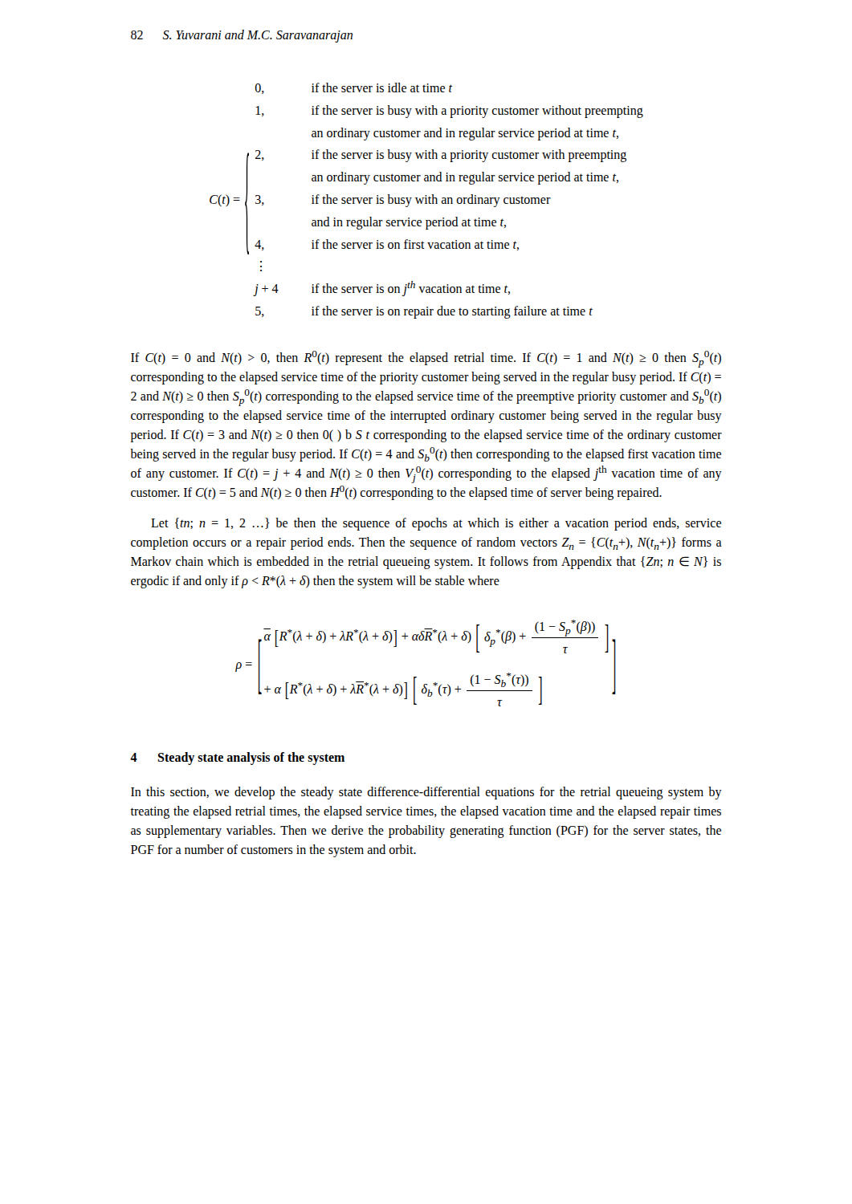82 S. Yuvarani and M.C. Saravanarajan
C(t) = {
| 0, | if the server is idle at time t |
| 1, | if the server is busy with a priority customer without preempting |
| | an ordinary customer and in regular service period at time t , |
| 2, | if the server is busy with a priority customer with preempting |
| | an ordinary customer and in regular service period at time t , |
| 3, | if the server is busy with an ordinary customer |
| | and in regular service period at time t , |
| 4, | if the server is on first vacation at time t , |
| ⋮ | |
| j + 4 | if the server is on j th vacation at time t , |
| 5, | if the server is on repair due to starting failure at time t |
If C(t) = 0 and N(t) > 0, then R0(t) represent the elapsed retrial time. If C(t) = 1 and N(t) ≥ 0 then Sp0(t) corresponding to the elapsed service time of the priority customer being served in the regular busy period. If C(t) = 2 and N(t) ≥ 0 then Sp0(t) corresponding to the elapsed service time of the preemptive priority customer and Sb0(t) corresponding to the elapsed service time of the interrupted ordinary customer being served in the regular busy period. If C(t) = 3 and N(t) ≥ 0 then 0( ) b S t corresponding to the elapsed service time of the ordinary customer being served in the regular busy period. If C(t) = 4 and Sb0(t) then corresponding to the elapsed first vacation time of any customer. If C(t) = j + 4 and N(t) ≥ 0 then Vj0(t) corresponding to the elapsed jth vacation time of any customer. If C(t) = 5 and N(t) ≥ 0 then H0(t) corresponding to the elapsed time of server being repaired.
Let {tn; n = 1, 2 …} be then the sequence of epochs at which is either a vacation period ends, service completion occurs or a repair period ends. Then the sequence of random vectors Zn = {C(tn+), N(tn+)} forms a Markov chain which is embedded in the retrial queueing system. It follows from Appendix that {Zn; n ∈ N} is ergodic if and only if ρ < R*(λ + δ) then the system will be stable where
ρ = [
| α [ R * ( λ + δ ) + λR * ( λ + δ ) ] + αδ R * ( λ + δ ) [ δ p * ( β ) + (1 − S p * ( β )) τ ] |
| + α [ R * ( λ + δ ) + λ R * ( λ + δ ) ] [ δ b * ( τ ) + (1 − S b * ( τ )) τ ] |
]
4 Steady state analysis of the system
In this section, we develop the steady state difference-differential equations for the retrial queueing system by treating the elapsed retrial times, the elapsed service times, the elapsed vacation time and the elapsed repair times as supplementary variables. Then we derive the probability generating function (PGF) for the server states, the PGF for a number of customers in the system and orbit.